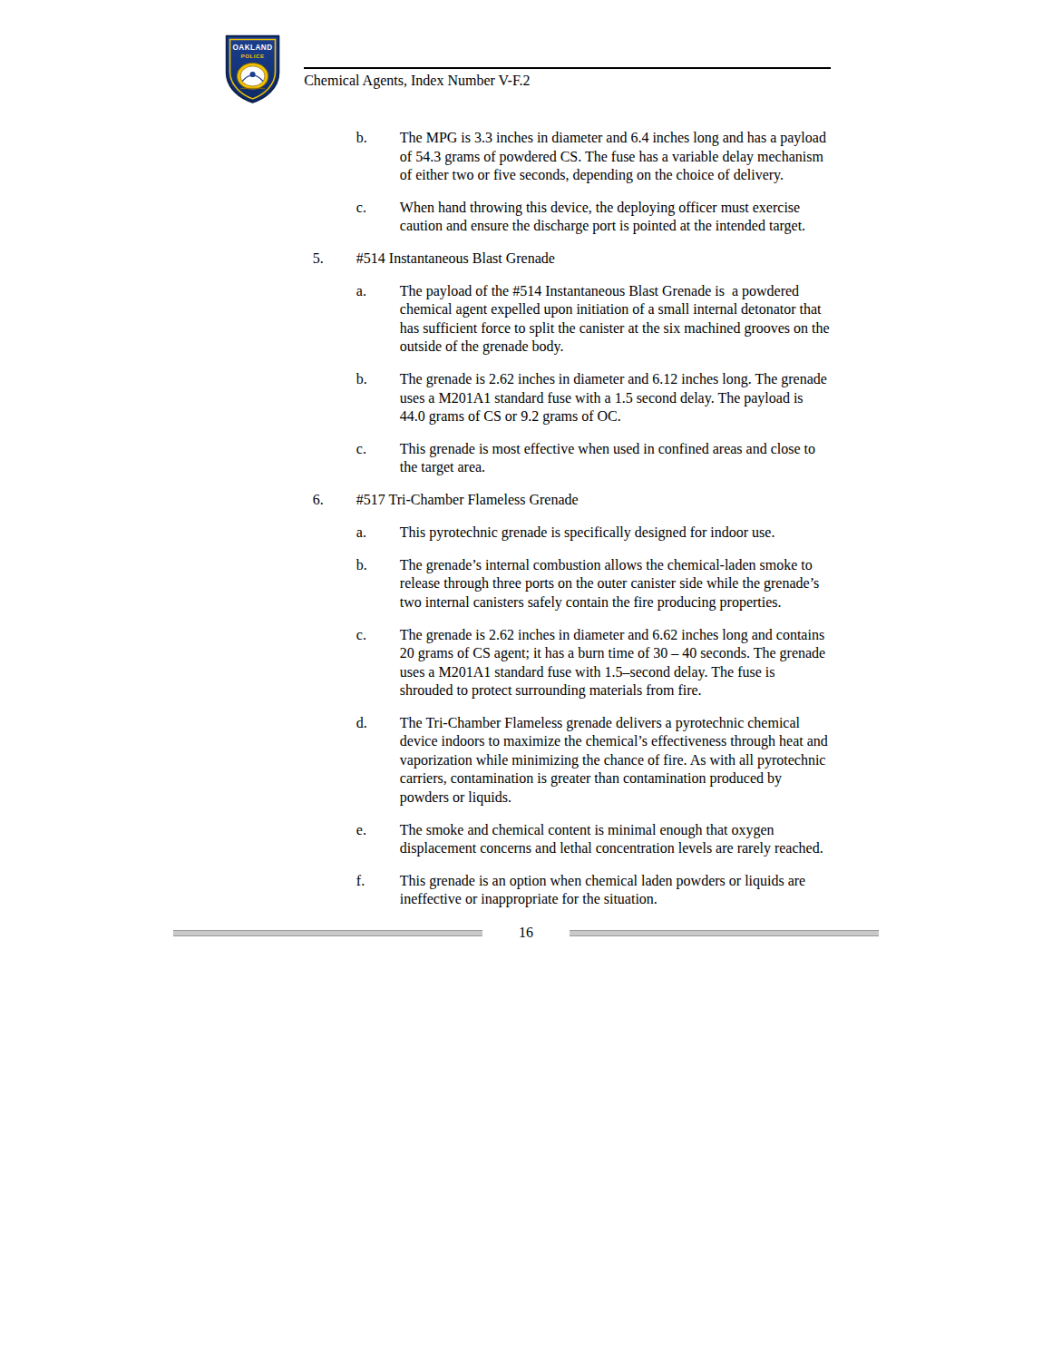OAKLAND POLICE
Chemical Agents, Index Number V-F.2
b. The MPG is 3.3 inches in diameter and 6.4 inches long and has a payload of 54.3 grams of powdered CS. The fuse has a variable delay mechanism of either two or five seconds, depending on the choice of delivery.
c. When hand throwing this device, the deploying officer must exercise caution and ensure the discharge port is pointed at the intended target.
5. #514 Instantaneous Blast Grenade
a. The payload of the #514 Instantaneous Blast Grenade is a powdered chemical agent expelled upon initiation of a small internal detonator that has sufficient force to split the canister at the six machined grooves on the outside of the grenade body.
b. The grenade is 2.62 inches in diameter and 6.12 inches long. The grenade uses a M201A1 standard fuse with a 1.5 second delay. The payload is 44.0 grams of CS or 9.2 grams of OC.
c. This grenade is most effective when used in confined areas and close to the target area.
6. #517 Tri-Chamber Flameless Grenade
a. This pyrotechnic grenade is specifically designed for indoor use.
b. The grenade’s internal combustion allows the chemical-laden smoke to release through three ports on the outer canister side while the grenade’s two internal canisters safely contain the fire producing properties.
c. The grenade is 2.62 inches in diameter and 6.62 inches long and contains 20 grams of CS agent; it has a burn time of 30 – 40 seconds. The grenade uses a M201A1 standard fuse with 1.5–second delay. The fuse is shrouded to protect surrounding materials from fire.
d. The Tri-Chamber Flameless grenade delivers a pyrotechnic chemical device indoors to maximize the chemical’s effectiveness through heat and vaporization while minimizing the chance of fire. As with all pyrotechnic carriers, contamination is greater than contamination produced by powders or liquids.
e. The smoke and chemical content is minimal enough that oxygen displacement concerns and lethal concentration levels are rarely reached.
f. This grenade is an option when chemical laden powders or liquids are ineffective or inappropriate for the situation.
16